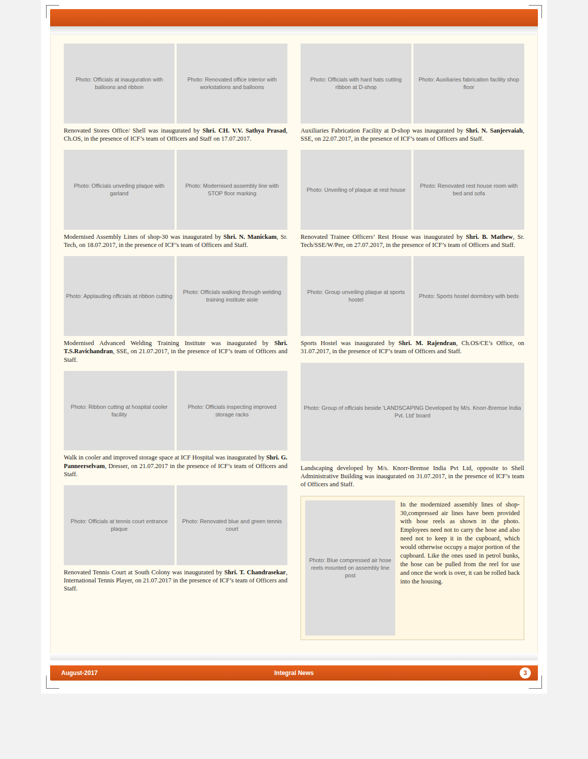Renovated Stores Office/ Shell was inaugurated by Shri. CH. V.V. Sathya Prasad, Ch.OS, in the presence of ICF’s team of Officers and Staff on 17.07.2017.
Modernised Assembly Lines of shop-30 was inaugurated by Shri. N. Manickam, Sr. Tech, on 18.07.2017, in the presence of ICF’s team of Officers and Staff.
Modernised Advanced Welding Training Institute was inaugurated by Shri. T.S.Ravichandran, SSE, on 21.07.2017, in the presence of ICF’s team of Officers and Staff.
Walk in cooler and improved storage space at ICF Hospital was inaugurated by Shri. G. Panneerselvam, Dresser, on 21.07.2017 in the presence of ICF’s team of Officers and Staff.
Renovated Tennis Court at South Colony was inaugurated by Shri. T. Chandrasekar, International Tennis Player, on 21.07.2017 in the presence of ICF’s team of Officers and Staff.
Auxiliaries Fabrication Facility at D-shop was inaugurated by Shri. N. Sanjeevaiah, SSE, on 22.07.2017, in the presence of ICF’s team of Officers and Staff.
Renovated Trainee Officers’ Rest House was inaugurated by Shri. B. Mathew, Sr. Tech/SSE/W/Per, on 27.07.2017, in the presence of ICF’s team of Officers and Staff.
Sports Hostel was inaugurated by Shri. M. Rajendran, Ch.OS/CE’s Office, on 31.07.2017, in the presence of ICF’s team of Officers and Staff.
Landscaping developed by M/s. Knorr-Bremse India Pvt Ltd, opposite to Shell Administrative Building was inaugurated on 31.07.2017, in the presence of ICF’s team of Officers and Staff.
In the modernized assembly lines of shop-30,compressed air lines have been provided with hose reels as shown in the photo. Employees need not to carry the hose and also need not to keep it in the cupboard, which would otherwise occupy a major portion of the cupboard. Like the ones used in petrol bunks, the hose can be pulled from the reel for use and once the work is over, it can be rolled back into the housing.
August-2017 Integral News 3